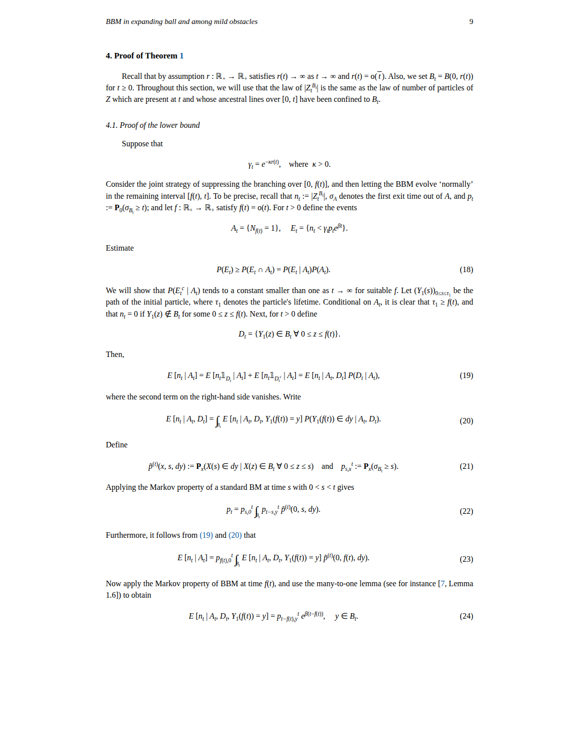BBM in expanding ball and among mild obstacles 9
4. Proof of Theorem 1
Recall that by assumption r : ℝ+ → ℝ+ satisfies r(t) → ∞ as t → ∞ and r(t) = o(t). Also, we set Bt = B(0, r(t)) for t ≥ 0. Throughout this section, we will use that the law of |ZtBt| is the same as the law of number of particles of Z which are present at t and whose ancestral lines over [0, t] have been confined to Bt.
4.1. Proof of the lower bound
Suppose that
γt = e−κr(t), where κ > 0.
Consider the joint strategy of suppressing the branching over [0, f(t)], and then letting the BBM evolve ‘normally’ in the remaining interval [f(t), t]. To be precise, recall that nt := |ZtBt|, σA denotes the first exit time out of A, and pt := P0(σBt ≥ t); and let f : ℝ+ → ℝ+ satisfy f(t) = o(t). For t > 0 define the events
At = {Nf(t) = 1}, Et = {nt < γtpteβt}.
Estimate
P(Et) ≥ P(Et ∩ At) = P(Et | At)P(At).
(18)
We will show that P(Etc | At) tends to a constant smaller than one as t → ∞ for suitable f. Let (Y1(s))0≤s≤τ1 be the path of the initial particle, where τ1 denotes the particle's lifetime. Conditional on At, it is clear that τ1 ≥ f(t), and that nt = 0 if Y1(z) ∉ Bt for some 0 ≤ z ≤ f(t). Next, for t > 0 define
Dt = {Y1(z) ∈ Bt ∀ 0 ≤ z ≤ f(t)}.
Then,
E [nt | At] = E [nt 𝟙Dt | At] + E [nt 𝟙Dtc | At] = E [nt | At, Dt] P(Dt | At),
(19)
where the second term on the right-hand side vanishes. Write
E [nt | At, Dt] = ∫Bt E [nt | At, Dt, Y1(f(t)) = y] P(Y1(f(t)) ∈ dy | At, Dt).
(20)
Define
p̃(t)(x, s, dy) := Px(X(s) ∈ dy | X(z) ∈ Bt ∀ 0 ≤ z ≤ s) and ps,xt := Px(σBt ≥ s).
(21)
Applying the Markov property of a standard BM at time s with 0 < s < t gives
pt = ps,0t ∫Bt pt−s,yt p̃(t)(0, s, dy).
(22)
Furthermore, it follows from (19) and (20) that
E [nt | At] = pf(t),0t ∫Bt E [nt | At, Dt, Y1(f(t)) = y] p̃(t)(0, f(t), dy).
(23)
Now apply the Markov property of BBM at time f(t), and use the many-to-one lemma (see for instance [7, Lemma 1.6]) to obtain
E [nt | At, Dt, Y1(f(t)) = y] = pt−f(t),yt eβ(t−f(t)), y ∈ Bt.
(24)